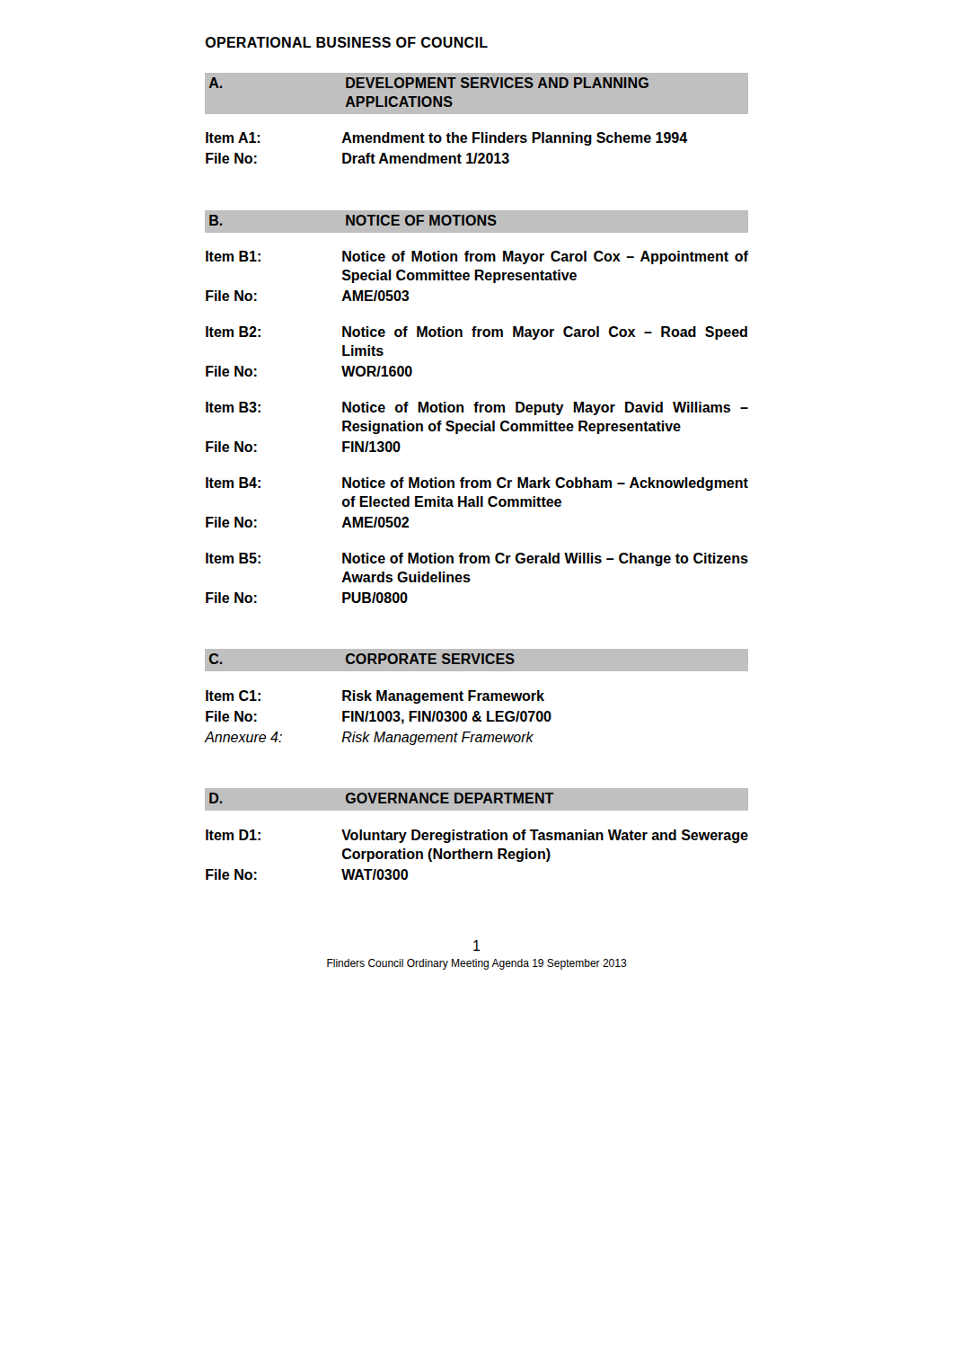OPERATIONAL BUSINESS OF COUNCIL
A. DEVELOPMENT SERVICES AND PLANNING APPLICATIONS
| Item A1: | Amendment to the Flinders Planning Scheme 1994 |
| File No: | Draft Amendment 1/2013 |
B. NOTICE OF MOTIONS
| Item B1: | Notice of Motion from Mayor Carol Cox – Appointment of Special Committee Representative |
| File No: | AME/0503 |
| Item B2: | Notice of Motion from Mayor Carol Cox – Road Speed Limits |
| File No: | WOR/1600 |
| Item B3: | Notice of Motion from Deputy Mayor David Williams – Resignation of Special Committee Representative |
| File No: | FIN/1300 |
| Item B4: | Notice of Motion from Cr Mark Cobham – Acknowledgment of Elected Emita Hall Committee |
| File No: | AME/0502 |
| Item B5: | Notice of Motion from Cr Gerald Willis – Change to Citizens Awards Guidelines |
| File No: | PUB/0800 |
C. CORPORATE SERVICES
| Item C1: | Risk Management Framework |
| File No: | FIN/1003, FIN/0300 & LEG/0700 |
| Annexure 4: | Risk Management Framework |
D. GOVERNANCE DEPARTMENT
| Item D1: | Voluntary Deregistration of Tasmanian Water and Sewerage Corporation (Northern Region) |
| File No: | WAT/0300 |
1
Flinders Council Ordinary Meeting Agenda 19 September 2013